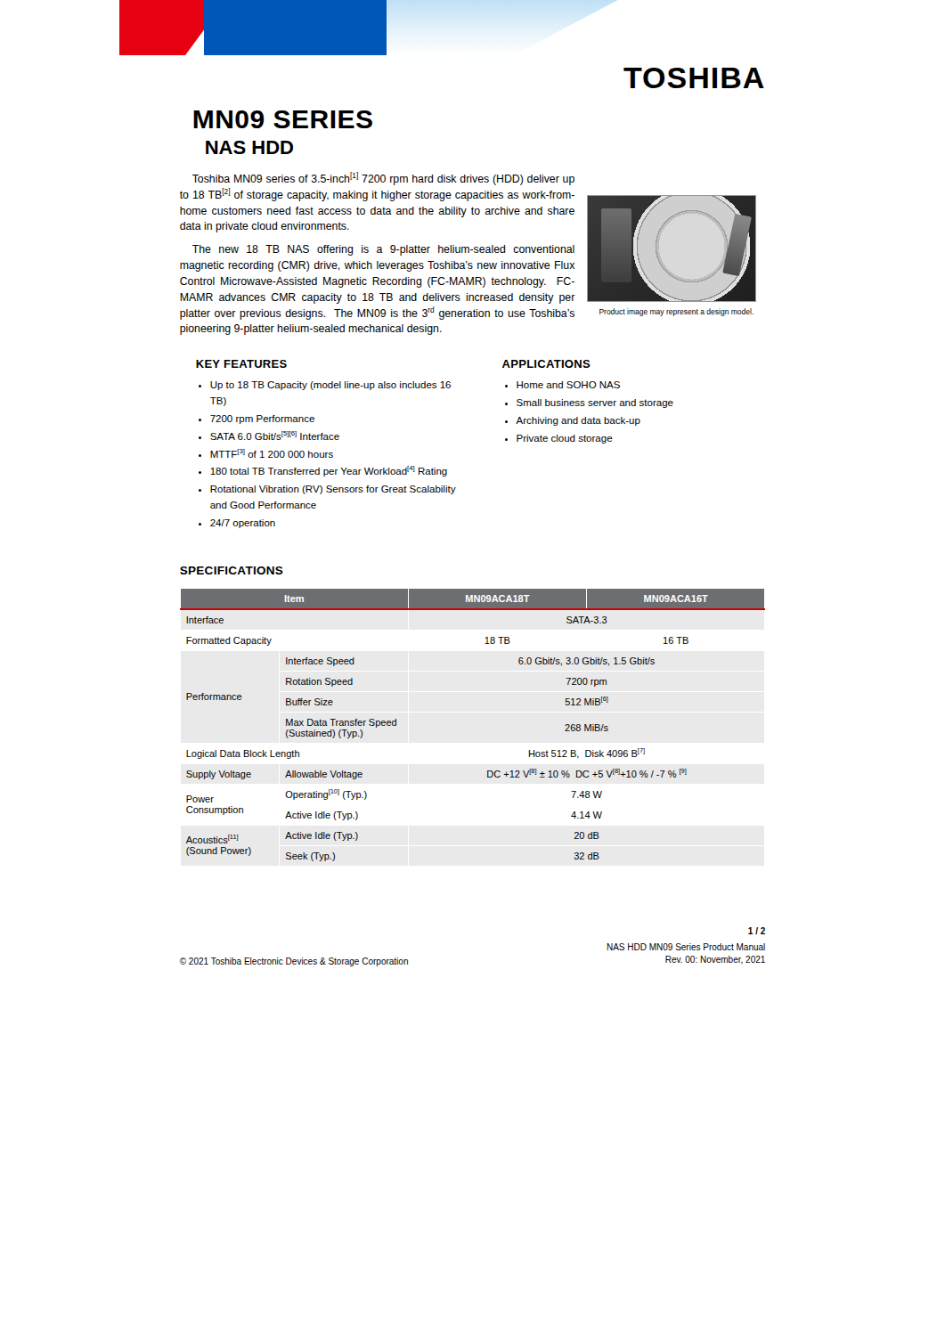TOSHIBA
MN09 SERIES
NAS HDD
Toshiba MN09 series of 3.5-inch[1] 7200 rpm hard disk drives (HDD) deliver up to 18 TB[2] of storage capacity, making it higher storage capacities as work-from-home customers need fast access to data and the ability to archive and share data in private cloud environments.
The new 18 TB NAS offering is a 9-platter helium-sealed conventional magnetic recording (CMR) drive, which leverages Toshiba’s new innovative Flux Control Microwave-Assisted Magnetic Recording (FC-MAMR) technology. FC-MAMR advances CMR capacity to 18 TB and delivers increased density per platter over previous designs. The MN09 is the 3rd generation to use Toshiba’s pioneering 9-platter helium-sealed mechanical design.
Product image may represent a design model.
KEY FEATURES
Up to 18 TB Capacity (model line-up also includes 16 TB)
7200 rpm Performance
SATA 6.0 Gbit/s[5][6] Interface
MTTF[3] of 1 200 000 hours
180 total TB Transferred per Year Workload[4] Rating
Rotational Vibration (RV) Sensors for Great Scalability and Good Performance
24/7 operation
APPLICATIONS
Home and SOHO NAS
Small business server and storage
Archiving and data back-up
Private cloud storage
SPECIFICATIONS
| Item | MN09ACA18T | MN09ACA16T |
| --- | --- | --- |
| Interface | SATA-3.3 |
| Formatted Capacity | 18 TB | 16 TB |
| Performance | Interface Speed | 6.0 Gbit/s, 3.0 Gbit/s, 1.5 Gbit/s |
| Rotation Speed | 7200 rpm |
| Buffer Size | 512 MiB [6] |
| Max Data Transfer Speed (Sustained) (Typ.) | 268 MiB/s |
| Logical Data Block Length | Host 512 B, Disk 4096 B [7] |
| Supply Voltage | Allowable Voltage | DC +12 V [8] ± 10 % DC +5 V [8] +10 % / -7 % [9] |
| Power Consumption | Operating [10] (Typ.) | 7.48 W |
| Active Idle (Typ.) | 4.14 W |
| Acoustics [11] (Sound Power) | Active Idle (Typ.) | 20 dB |
| Seek (Typ.) | 32 dB |
1 / 2
© 2021 Toshiba Electronic Devices & Storage Corporation
NAS HDD MN09 Series Product Manual
Rev. 00: November, 2021